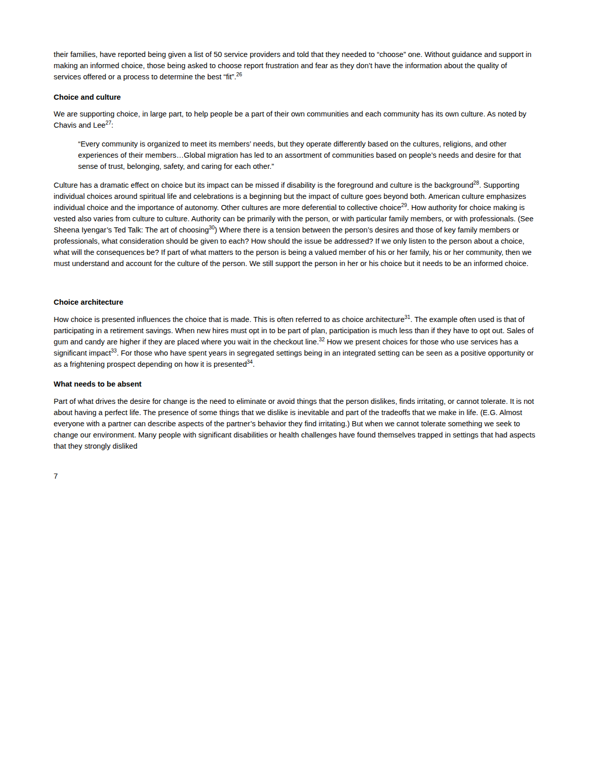their families, have reported being given a list of 50 service providers and told that they needed to “choose” one. Without guidance and support in making an informed choice, those being asked to choose report frustration and fear as they don’t have the information about the quality of services offered or a process to determine the best “fit”.26
Choice and culture
We are supporting choice, in large part, to help people be a part of their own communities and each community has its own culture. As noted by Chavis and Lee27:
“Every community is organized to meet its members’ needs, but they operate differently based on the cultures, religions, and other experiences of their members…Global migration has led to an assortment of communities based on people’s needs and desire for that sense of trust, belonging, safety, and caring for each other.”
Culture has a dramatic effect on choice but its impact can be missed if disability is the foreground and culture is the background28. Supporting individual choices around spiritual life and celebrations is a beginning but the impact of culture goes beyond both. American culture emphasizes individual choice and the importance of autonomy. Other cultures are more deferential to collective choice29. How authority for choice making is vested also varies from culture to culture. Authority can be primarily with the person, or with particular family members, or with professionals. (See Sheena Iyengar’s Ted Talk: The art of choosing30) Where there is a tension between the person’s desires and those of key family members or professionals, what consideration should be given to each? How should the issue be addressed? If we only listen to the person about a choice, what will the consequences be? If part of what matters to the person is being a valued member of his or her family, his or her community, then we must understand and account for the culture of the person. We still support the person in her or his choice but it needs to be an informed choice.
Choice architecture
How choice is presented influences the choice that is made. This is often referred to as choice architecture31. The example often used is that of participating in a retirement savings. When new hires must opt in to be part of plan, participation is much less than if they have to opt out. Sales of gum and candy are higher if they are placed where you wait in the checkout line.32 How we present choices for those who use services has a significant impact33. For those who have spent years in segregated settings being in an integrated setting can be seen as a positive opportunity or as a frightening prospect depending on how it is presented34.
What needs to be absent
Part of what drives the desire for change is the need to eliminate or avoid things that the person dislikes, finds irritating, or cannot tolerate. It is not about having a perfect life. The presence of some things that we dislike is inevitable and part of the tradeoffs that we make in life. (E.G. Almost everyone with a partner can describe aspects of the partner’s behavior they find irritating.) But when we cannot tolerate something we seek to change our environment. Many people with significant disabilities or health challenges have found themselves trapped in settings that had aspects that they strongly disliked
7